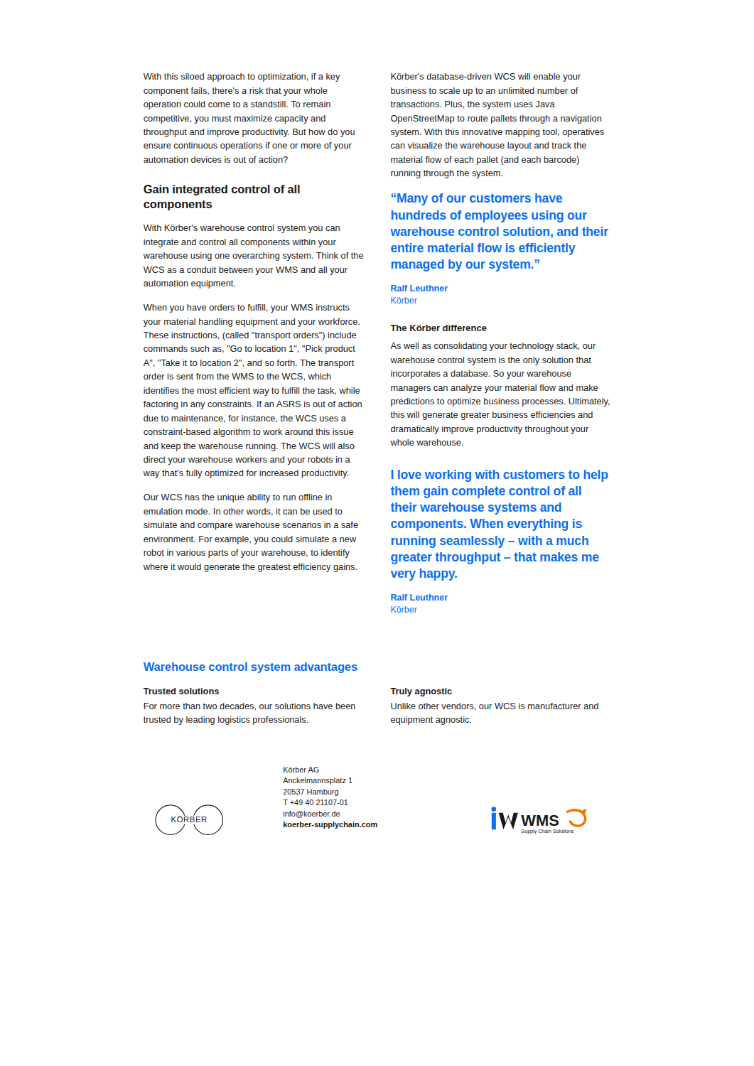With this siloed approach to optimization, if a key component fails, there's a risk that your whole operation could come to a standstill. To remain competitive, you must maximize capacity and throughput and improve productivity. But how do you ensure continuous operations if one or more of your automation devices is out of action?
Gain integrated control of all components
With Körber's warehouse control system you can integrate and control all components within your warehouse using one overarching system. Think of the WCS as a conduit between your WMS and all your automation equipment.
When you have orders to fulfill, your WMS instructs your material handling equipment and your workforce. These instructions, (called "transport orders") include commands such as, "Go to location 1", "Pick product A", "Take it to location 2", and so forth. The transport order is sent from the WMS to the WCS, which identifies the most efficient way to fulfill the task, while factoring in any constraints. If an ASRS is out of action due to maintenance, for instance, the WCS uses a constraint-based algorithm to work around this issue and keep the warehouse running. The WCS will also direct your warehouse workers and your robots in a way that's fully optimized for increased productivity.
Our WCS has the unique ability to run offline in emulation mode. In other words, it can be used to simulate and compare warehouse scenarios in a safe environment. For example, you could simulate a new robot in various parts of your warehouse, to identify where it would generate the greatest efficiency gains.
Körber's database-driven WCS will enable your business to scale up to an unlimited number of transactions. Plus, the system uses Java OpenStreetMap to route pallets through a navigation system. With this innovative mapping tool, operatives can visualize the warehouse layout and track the material flow of each pallet (and each barcode) running through the system.
“Many of our customers have hundreds of employees using our warehouse control solution, and their entire material flow is efficiently managed by our system.”
Ralf Leuthner Körber
The Körber difference
As well as consolidating your technology stack, our warehouse control system is the only solution that incorporates a database. So your warehouse managers can analyze your material flow and make predictions to optimize business processes. Ultimately, this will generate greater business efficiencies and dramatically improve productivity throughout your whole warehouse.
I love working with customers to help them gain complete control of all their warehouse systems and components. When everything is running seamlessly – with a much greater throughput – that makes me very happy.
Ralf Leuthner Körber
Warehouse control system advantages
Trusted solutions
For more than two decades, our solutions have been trusted by leading logistics professionals.
Truly agnostic
Unlike other vendors, our WCS is manufacturer and equipment agnostic.
KÖRBER
Körber AG
Anckelmannsplatz 1
20537 Hamburg
T +49 40 21107-01
info@koerber.de
koerber-supplychain.com
WMS Supply Chain Solutions